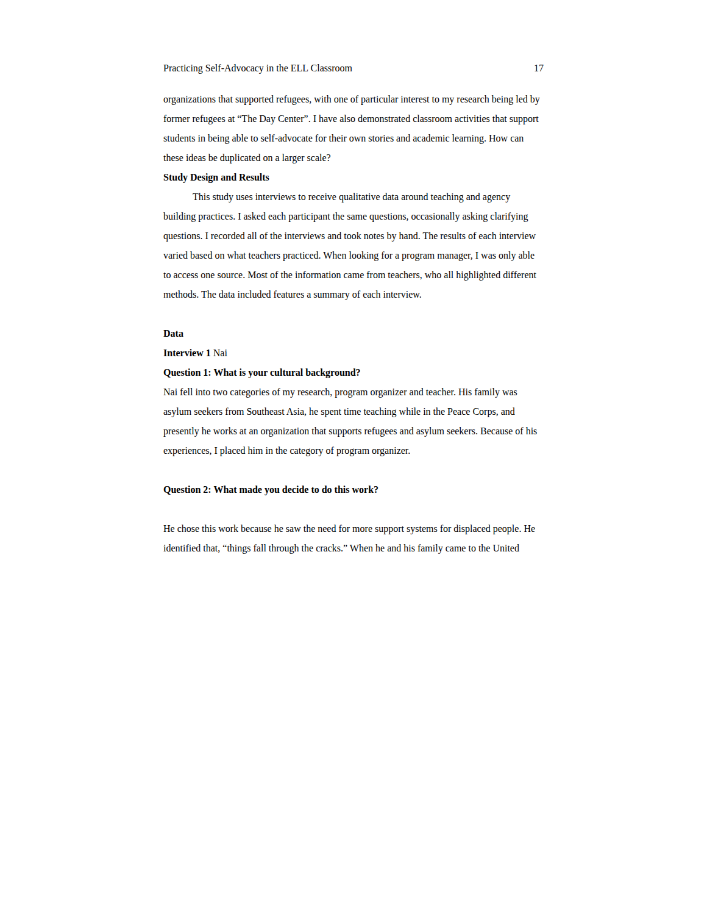Practicing Self-Advocacy in the ELL Classroom 17
organizations that supported refugees, with one of particular interest to my research being led by former refugees at “The Day Center”. I have also demonstrated classroom activities that support students in being able to self-advocate for their own stories and academic learning. How can these ideas be duplicated on a larger scale?
Study Design and Results
This study uses interviews to receive qualitative data around teaching and agency building practices. I asked each participant the same questions, occasionally asking clarifying questions. I recorded all of the interviews and took notes by hand. The results of each interview varied based on what teachers practiced. When looking for a program manager, I was only able to access one source. Most of the information came from teachers, who all highlighted different methods. The data included features a summary of each interview.
Data
Interview 1 Nai
Question 1: What is your cultural background?
Nai fell into two categories of my research, program organizer and teacher. His family was asylum seekers from Southeast Asia, he spent time teaching while in the Peace Corps, and presently he works at an organization that supports refugees and asylum seekers. Because of his experiences, I placed him in the category of program organizer.
Question 2: What made you decide to do this work?
He chose this work because he saw the need for more support systems for displaced people. He identified that, “things fall through the cracks.” When he and his family came to the United